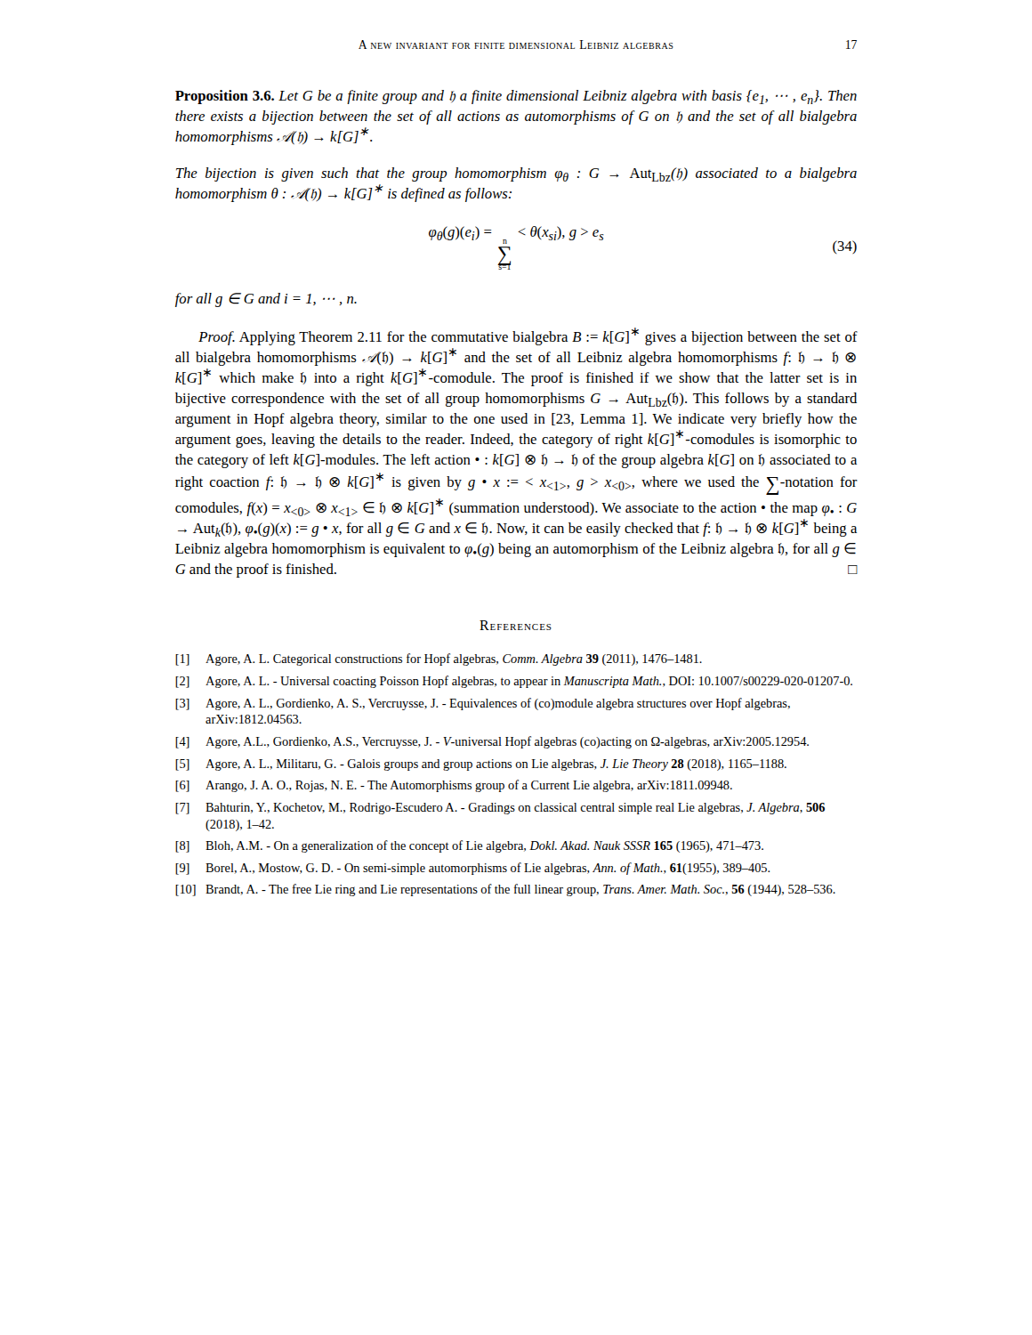A new invariant for finite dimensional Leibniz algebras 17
Proposition 3.6. Let G be a finite group and 𝔥 a finite dimensional Leibniz algebra with basis {e1, ⋯ , en}. Then there exists a bijection between the set of all actions as automorphisms of G on 𝔥 and the set of all bialgebra homomorphisms 𝒜(𝔥) → k[G]∗.
The bijection is given such that the group homomorphism φθ : G → AutLbz(𝔥) associated to a bialgebra homomorphism θ : 𝒜(𝔥) → k[G]∗ is defined as follows:
φθ(g)(ei) = n∑s=1 < θ(xsi), g > es (34)
for all g ∈ G and i = 1, ⋯ , n.
Proof. Applying Theorem 2.11 for the commutative bialgebra B := k[G]∗ gives a bijection between the set of all bialgebra homomorphisms 𝒜(𝔥) → k[G]∗ and the set of all Leibniz algebra homomorphisms f: 𝔥 → 𝔥 ⊗ k[G]∗ which make 𝔥 into a right k[G]∗-comodule. The proof is finished if we show that the latter set is in bijective correspondence with the set of all group homomorphisms G → AutLbz(𝔥). This follows by a standard argument in Hopf algebra theory, similar to the one used in [23, Lemma 1]. We indicate very briefly how the argument goes, leaving the details to the reader. Indeed, the category of right k[G]∗-comodules is isomorphic to the category of left k[G]-modules. The left action • : k[G] ⊗ 𝔥 → 𝔥 of the group algebra k[G] on 𝔥 associated to a right coaction f: 𝔥 → 𝔥 ⊗ k[G]∗ is given by g • x := < x<1>, g > x<0>, where we used the ∑-notation for comodules, f(x) = x<0> ⊗ x<1> ∈ 𝔥 ⊗ k[G]∗ (summation understood). We associate to the action • the map φ• : G → Autk(𝔥), φ•(g)(x) := g • x, for all g ∈ G and x ∈ 𝔥. Now, it can be easily checked that f: 𝔥 → 𝔥 ⊗ k[G]∗ being a Leibniz algebra homomorphism is equivalent to φ•(g) being an automorphism of the Leibniz algebra 𝔥, for all g ∈ G and the proof is finished. □
References
[1] Agore, A. L. Categorical constructions for Hopf algebras, Comm. Algebra 39 (2011), 1476–1481.
[2] Agore, A. L. - Universal coacting Poisson Hopf algebras, to appear in Manuscripta Math., DOI: 10.1007/s00229-020-01207-0.
[3] Agore, A. L., Gordienko, A. S., Vercruysse, J. - Equivalences of (co)module algebra structures over Hopf algebras, arXiv:1812.04563.
[4] Agore, A.L., Gordienko, A.S., Vercruysse, J. - V-universal Hopf algebras (co)acting on Ω-algebras, arXiv:2005.12954.
[5] Agore, A. L., Militaru, G. - Galois groups and group actions on Lie algebras, J. Lie Theory 28 (2018), 1165–1188.
[6] Arango, J. A. O., Rojas, N. E. - The Automorphisms group of a Current Lie algebra, arXiv:1811.09948.
[7] Bahturin, Y., Kochetov, M., Rodrigo-Escudero A. - Gradings on classical central simple real Lie algebras, J. Algebra, 506 (2018), 1–42.
[8] Bloh, A.M. - On a generalization of the concept of Lie algebra, Dokl. Akad. Nauk SSSR 165 (1965), 471–473.
[9] Borel, A., Mostow, G. D. - On semi-simple automorphisms of Lie algebras, Ann. of Math., 61(1955), 389–405.
[10] Brandt, A. - The free Lie ring and Lie representations of the full linear group, Trans. Amer. Math. Soc., 56 (1944), 528–536.